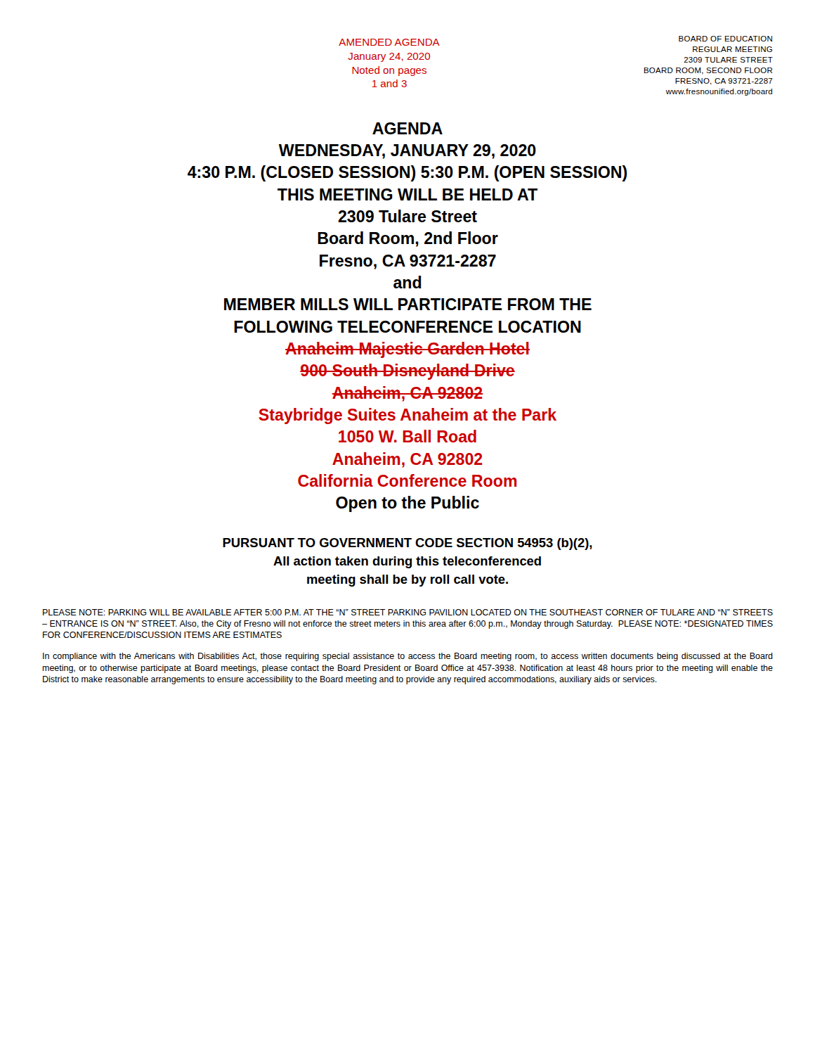AMENDED AGENDA
January 24, 2020
Noted on pages
1 and 3
BOARD OF EDUCATION
REGULAR MEETING
2309 TULARE STREET
BOARD ROOM, SECOND FLOOR
FRESNO, CA 93721-2287
www.fresnounified.org/board
AGENDA
WEDNESDAY, JANUARY 29, 2020
4:30 P.M. (CLOSED SESSION) 5:30 P.M. (OPEN SESSION)
THIS MEETING WILL BE HELD AT
2309 Tulare Street
Board Room, 2nd Floor
Fresno, CA 93721-2287
and
MEMBER MILLS WILL PARTICIPATE FROM THE
FOLLOWING TELECONFERENCE LOCATION
Anaheim Majestic Garden Hotel
900 South Disneyland Drive
Anaheim, CA 92802
Staybridge Suites Anaheim at the Park
1050 W. Ball Road
Anaheim, CA 92802
California Conference Room
Open to the Public
PURSUANT TO GOVERNMENT CODE SECTION 54953 (b)(2),
All action taken during this teleconferenced
meeting shall be by roll call vote.
PLEASE NOTE: PARKING WILL BE AVAILABLE AFTER 5:00 P.M. AT THE “N” STREET PARKING PAVILION LOCATED ON THE SOUTHEAST CORNER OF TULARE AND “N” STREETS – ENTRANCE IS ON “N” STREET. Also, the City of Fresno will not enforce the street meters in this area after 6:00 p.m., Monday through Saturday. PLEASE NOTE: *DESIGNATED TIMES FOR CONFERENCE/DISCUSSION ITEMS ARE ESTIMATES
In compliance with the Americans with Disabilities Act, those requiring special assistance to access the Board meeting room, to access written documents being discussed at the Board meeting, or to otherwise participate at Board meetings, please contact the Board President or Board Office at 457-3938. Notification at least 48 hours prior to the meeting will enable the District to make reasonable arrangements to ensure accessibility to the Board meeting and to provide any required accommodations, auxiliary aids or services.